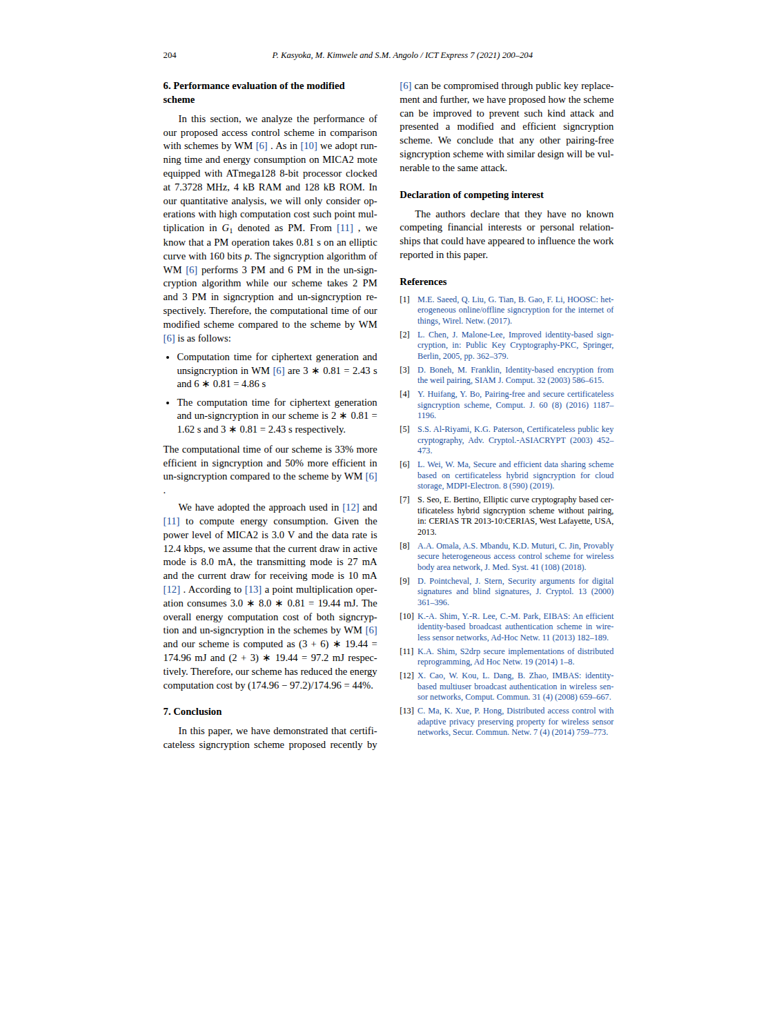204
P. Kasyoka, M. Kimwele and S.M. Angolo / ICT Express 7 (2021) 200–204
6. Performance evaluation of the modified scheme
In this section, we analyze the performance of our proposed access control scheme in comparison with schemes by WM [6] . As in [10] we adopt running time and energy consumption on MICA2 mote equipped with ATmega128 8-bit processor clocked at 7.3728 MHz, 4 kB RAM and 128 kB ROM. In our quantitative analysis, we will only consider operations with high computation cost such point multiplication in G1 denoted as PM. From [11] , we know that a PM operation takes 0.81 s on an elliptic curve with 160 bits p. The signcryption algorithm of WM [6] performs 3 PM and 6 PM in the un-signcryption algorithm while our scheme takes 2 PM and 3 PM in signcryption and un-signcryption respectively. Therefore, the computational time of our modified scheme compared to the scheme by WM [6] is as follows:
Computation time for ciphertext generation and unsigncryption in WM [6] are 3 ∗ 0.81 = 2.43 s and 6 ∗ 0.81 = 4.86 s
The computation time for ciphertext generation and un-signcryption in our scheme is 2 ∗ 0.81 = 1.62 s and 3 ∗ 0.81 = 2.43 s respectively.
The computational time of our scheme is 33% more efficient in signcryption and 50% more efficient in un-signcryption compared to the scheme by WM [6] .
We have adopted the approach used in [12] and [11] to compute energy consumption. Given the power level of MICA2 is 3.0 V and the data rate is 12.4 kbps, we assume that the current draw in active mode is 8.0 mA, the transmitting mode is 27 mA and the current draw for receiving mode is 10 mA [12] . According to [13] a point multiplication operation consumes 3.0 ∗ 8.0 ∗ 0.81 = 19.44 mJ. The overall energy computation cost of both signcryption and un-signcryption in the schemes by WM [6] and our scheme is computed as (3 + 6) ∗ 19.44 = 174.96 mJ and (2 + 3) ∗ 19.44 = 97.2 mJ respectively. Therefore, our scheme has reduced the energy computation cost by (174.96 − 97.2)/174.96 = 44%.
7. Conclusion
In this paper, we have demonstrated that certificateless signcryption scheme proposed recently by [6] can be compromised through public key replacement and further, we have proposed how the scheme can be improved to prevent such kind attack and presented a modified and efficient signcryption scheme. We conclude that any other pairing-free signcryption scheme with similar design will be vulnerable to the same attack.
Declaration of competing interest
The authors declare that they have no known competing financial interests or personal relationships that could have appeared to influence the work reported in this paper.
References
[1] M.E. Saeed, Q. Liu, G. Tian, B. Gao, F. Li, HOOSC: heterogeneous online/offline signcryption for the internet of things, Wirel. Netw. (2017).
[2] L. Chen, J. Malone-Lee, Improved identity-based signcryption, in: Public Key Cryptography-PKC, Springer, Berlin, 2005, pp. 362–379.
[3] D. Boneh, M. Franklin, Identity-based encryption from the weil pairing, SIAM J. Comput. 32 (2003) 586–615.
[4] Y. Huifang, Y. Bo, Pairing-free and secure certificateless signcryption scheme, Comput. J. 60 (8) (2016) 1187–1196.
[5] S.S. Al-Riyami, K.G. Paterson, Certificateless public key cryptography, Adv. Cryptol.-ASIACRYPT (2003) 452–473.
[6] L. Wei, W. Ma, Secure and efficient data sharing scheme based on certificateless hybrid signcryption for cloud storage, MDPI-Electron. 8 (590) (2019).
[7] S. Seo, E. Bertino, Elliptic curve cryptography based certificateless hybrid signcryption scheme without pairing, in: CERIAS TR 2013-10:CERIAS, West Lafayette, USA, 2013.
[8] A.A. Omala, A.S. Mbandu, K.D. Muturi, C. Jin, Provably secure heterogeneous access control scheme for wireless body area network, J. Med. Syst. 41 (108) (2018).
[9] D. Pointcheval, J. Stern, Security arguments for digital signatures and blind signatures, J. Cryptol. 13 (2000) 361–396.
[10] K.-A. Shim, Y.-R. Lee, C.-M. Park, EIBAS: An efficient identity-based broadcast authentication scheme in wireless sensor networks, Ad-Hoc Netw. 11 (2013) 182–189.
[11] K.A. Shim, S2drp secure implementations of distributed reprogramming, Ad Hoc Netw. 19 (2014) 1–8.
[12] X. Cao, W. Kou, L. Dang, B. Zhao, IMBAS: identity-based multiuser broadcast authentication in wireless sensor networks, Comput. Commun. 31 (4) (2008) 659–667.
[13] C. Ma, K. Xue, P. Hong, Distributed access control with adaptive privacy preserving property for wireless sensor networks, Secur. Commun. Netw. 7 (4) (2014) 759–773.